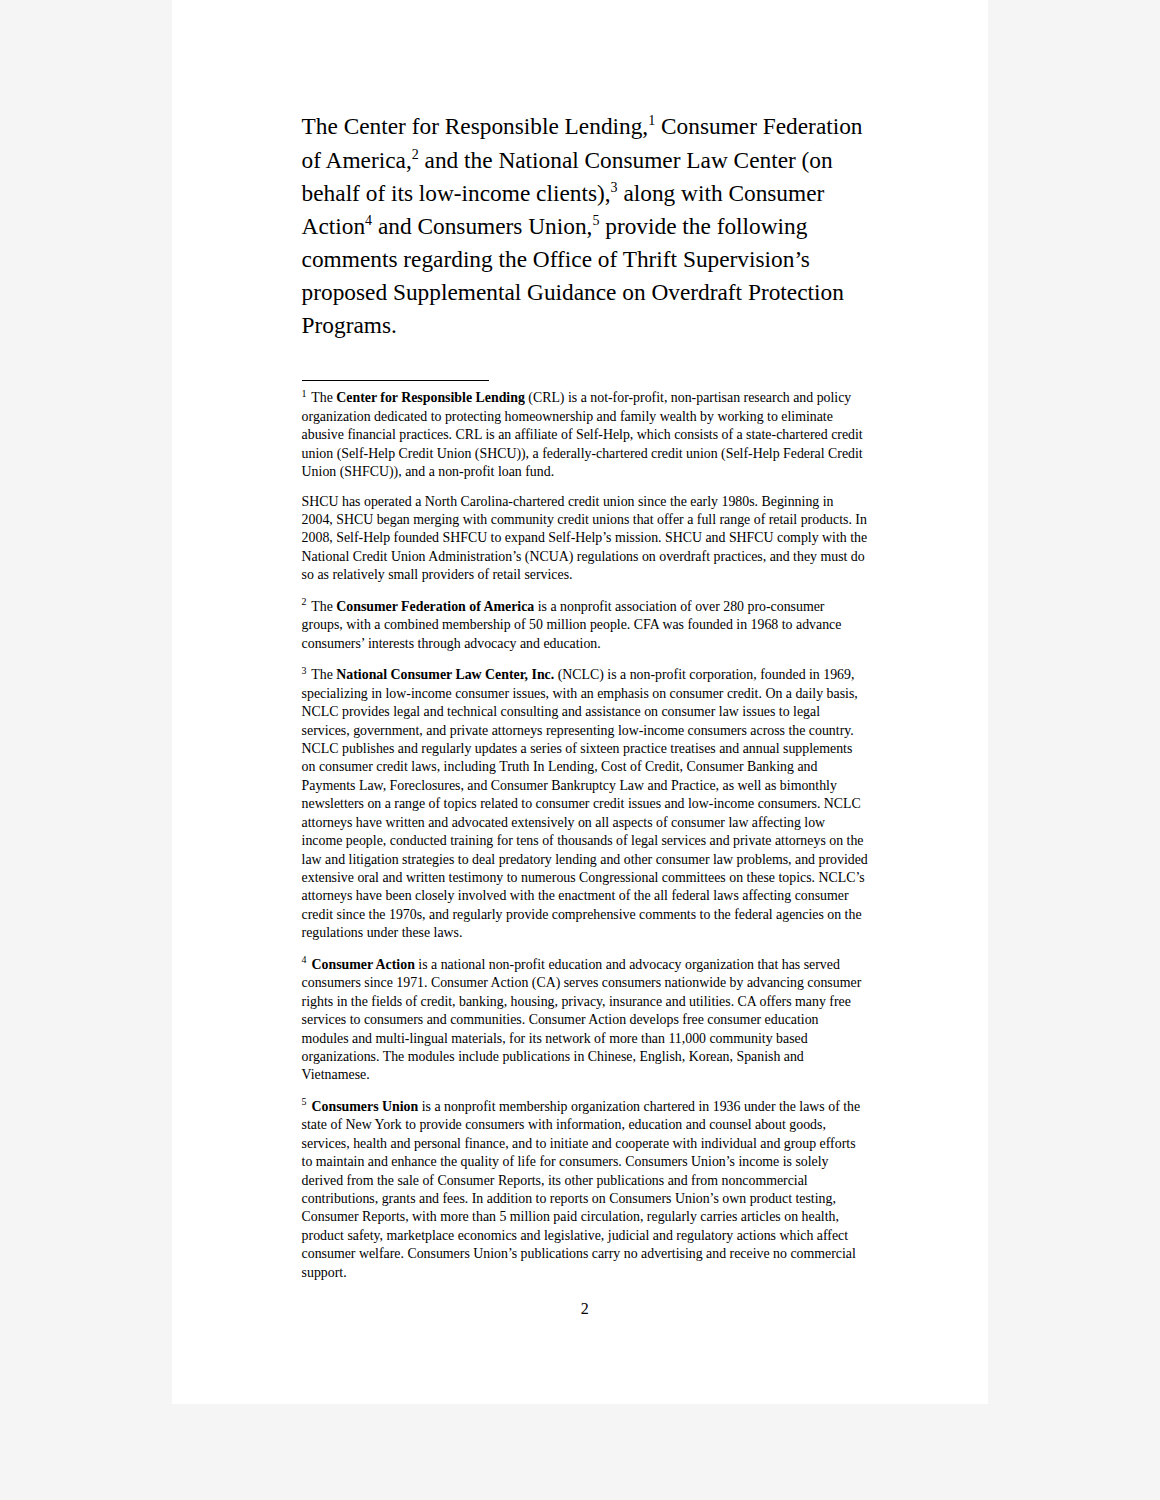The Center for Responsible Lending,1 Consumer Federation of America,2 and the National Consumer Law Center (on behalf of its low-income clients),3 along with Consumer Action4 and Consumers Union,5 provide the following comments regarding the Office of Thrift Supervision’s proposed Supplemental Guidance on Overdraft Protection Programs.
1 The Center for Responsible Lending (CRL) is a not-for-profit, non-partisan research and policy organization dedicated to protecting homeownership and family wealth by working to eliminate abusive financial practices. CRL is an affiliate of Self-Help, which consists of a state-chartered credit union (Self-Help Credit Union (SHCU)), a federally-chartered credit union (Self-Help Federal Credit Union (SHFCU)), and a non-profit loan fund.
SHCU has operated a North Carolina-chartered credit union since the early 1980s. Beginning in 2004, SHCU began merging with community credit unions that offer a full range of retail products. In 2008, Self-Help founded SHFCU to expand Self-Help’s mission. SHCU and SHFCU comply with the National Credit Union Administration’s (NCUA) regulations on overdraft practices, and they must do so as relatively small providers of retail services.
2 The Consumer Federation of America is a nonprofit association of over 280 pro-consumer groups, with a combined membership of 50 million people. CFA was founded in 1968 to advance consumers’ interests through advocacy and education.
3 The National Consumer Law Center, Inc. (NCLC) is a non-profit corporation, founded in 1969, specializing in low-income consumer issues, with an emphasis on consumer credit. On a daily basis, NCLC provides legal and technical consulting and assistance on consumer law issues to legal services, government, and private attorneys representing low-income consumers across the country. NCLC publishes and regularly updates a series of sixteen practice treatises and annual supplements on consumer credit laws, including Truth In Lending, Cost of Credit, Consumer Banking and Payments Law, Foreclosures, and Consumer Bankruptcy Law and Practice, as well as bimonthly newsletters on a range of topics related to consumer credit issues and low-income consumers. NCLC attorneys have written and advocated extensively on all aspects of consumer law affecting low income people, conducted training for tens of thousands of legal services and private attorneys on the law and litigation strategies to deal predatory lending and other consumer law problems, and provided extensive oral and written testimony to numerous Congressional committees on these topics. NCLC’s attorneys have been closely involved with the enactment of the all federal laws affecting consumer credit since the 1970s, and regularly provide comprehensive comments to the federal agencies on the regulations under these laws.
4 Consumer Action is a national non-profit education and advocacy organization that has served consumers since 1971. Consumer Action (CA) serves consumers nationwide by advancing consumer rights in the fields of credit, banking, housing, privacy, insurance and utilities. CA offers many free services to consumers and communities. Consumer Action develops free consumer education modules and multi-lingual materials, for its network of more than 11,000 community based organizations. The modules include publications in Chinese, English, Korean, Spanish and Vietnamese.
5 Consumers Union is a nonprofit membership organization chartered in 1936 under the laws of the state of New York to provide consumers with information, education and counsel about goods, services, health and personal finance, and to initiate and cooperate with individual and group efforts to maintain and enhance the quality of life for consumers. Consumers Union’s income is solely derived from the sale of Consumer Reports, its other publications and from noncommercial contributions, grants and fees. In addition to reports on Consumers Union’s own product testing, Consumer Reports, with more than 5 million paid circulation, regularly carries articles on health, product safety, marketplace economics and legislative, judicial and regulatory actions which affect consumer welfare. Consumers Union’s publications carry no advertising and receive no commercial support.
2